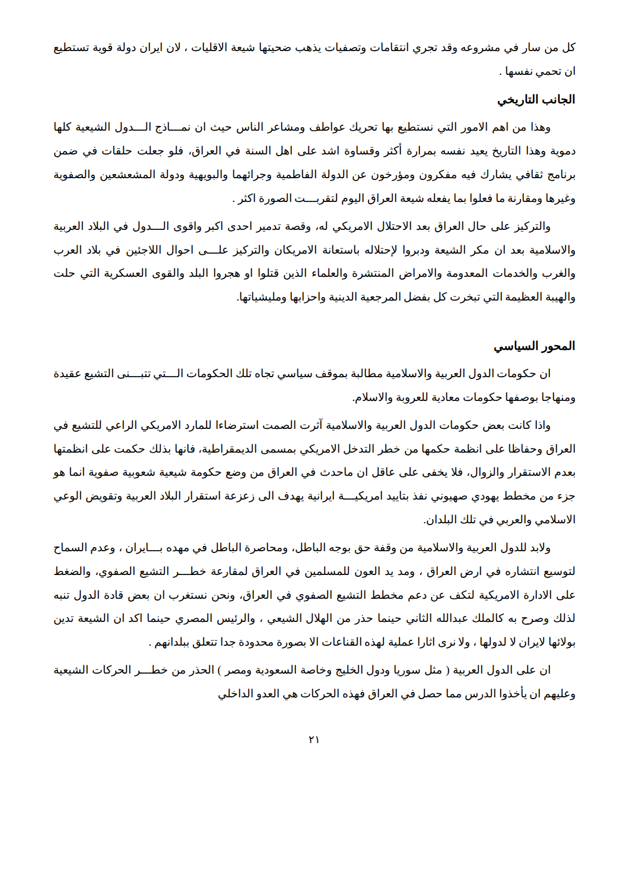كل من سار في مشروعه وقد تجري انتقامات وتصفيات يذهب ضحيتها شيعة الاقليات ، لان ايران دولة قوية تستطيع ان تحمي نفسها .
الجانب التاريخي
وهذا من اهم الامور التي نستطيع بها تحريك عواطف ومشاعر الناس حيث ان نمـــاذج الـــدول الشيعية كلها دموية وهذا التاريخ يعيد نفسه بمرارة أكثر وقساوة اشد على اهل السنة في العراق، فلو جعلت حلقات في ضمن برنامج ثقافي يشارك فيه مفكرون ومؤرخون عن الدولة الفاطمية وجرائهما والبويهية ودولة المشعشعين والصفوية وغيرها ومقارنة ما فعلوا بما يفعله شيعة العراق اليوم لتقربـــت الصورة اكثر .
والتركيز على حال العراق بعد الاحتلال الامريكي له، وقصة تدمير احدى اكبر واقوى الـــدول في البلاد العربية والاسلامية بعد ان مكر الشيعة ودبروا لإحتلاله باستعانة الامريكان والتركيز علـــى احوال اللاجئين في بلاد العرب والغرب والخدمات المعدومة والامراض المنتشرة والعلماء الذين قتلوا او هجروا البلد والقوى العسكرية التي حلت والهيبة العظيمة التي تبخرت كل بفضل المرجعية الدينية واحزابها ومليشياتها.
المحور السياسي
ان حكومات الدول العربية والاسلامية مطالبة بموقف سياسي تجاه تلك الحكومات الـــتي تتبـــنى التشيع عقيدة ومنهاجا بوصفها حكومات معادية للعروبة والاسلام.
واذا كانت بعض حكومات الدول العربية والاسلامية آثرت الصمت استرضاءا للمارد الامريكي الراعي للتشيع في العراق وحفاظا على انظمة حكمها من خطر التدخل الامريكي بمسمى الديمقراطية، فانها بذلك حكمت على انظمتها بعدم الاستقرار والزوال، فلا يخفى على عاقل ان ماحدث في العراق من وضع حكومة شيعية شعوبية صفوية انما هو جزء من مخطط يهودي صهيوني نفذ بتاييد امريكيـــة ايرانية يهدف الى زعزعة استقرار البلاد العربية وتقويض الوعي الاسلامي والعربي في تلك البلدان.
ولابد للدول العربية والاسلامية من وقفة حق بوجه الباطل، ومحاصرة الباطل في مهده بـــايران ، وعدم السماح لتوسيع انتشاره في ارض العراق ، ومد يد العون للمسلمين في العراق لمقارعة خطـــر التشيع الصفوي، والضغط على الادارة الامريكية لتكف عن دعم مخطط التشيع الصفوي في العراق، ونحن نستغرب ان بعض قادة الدول تنبه لذلك وصرح به كالملك عبدالله الثاني حينما حذر من الهلال الشيعي ، والرئيس المصري حينما اكد ان الشيعة تدين بولائها لايران لا لدولها ، ولا نرى اثارا عملية لهذه القناعات الا بصورة محدودة جدا تتعلق ببلدانهم .
ان على الدول العربية ( مثل سوريا ودول الخليج وخاصة السعودية ومصر ) الحذر من خطـــر الحركات الشيعية وعليهم ان يأخذوا الدرس مما حصل في العراق فهذه الحركات هي العدو الداخلي
٢١